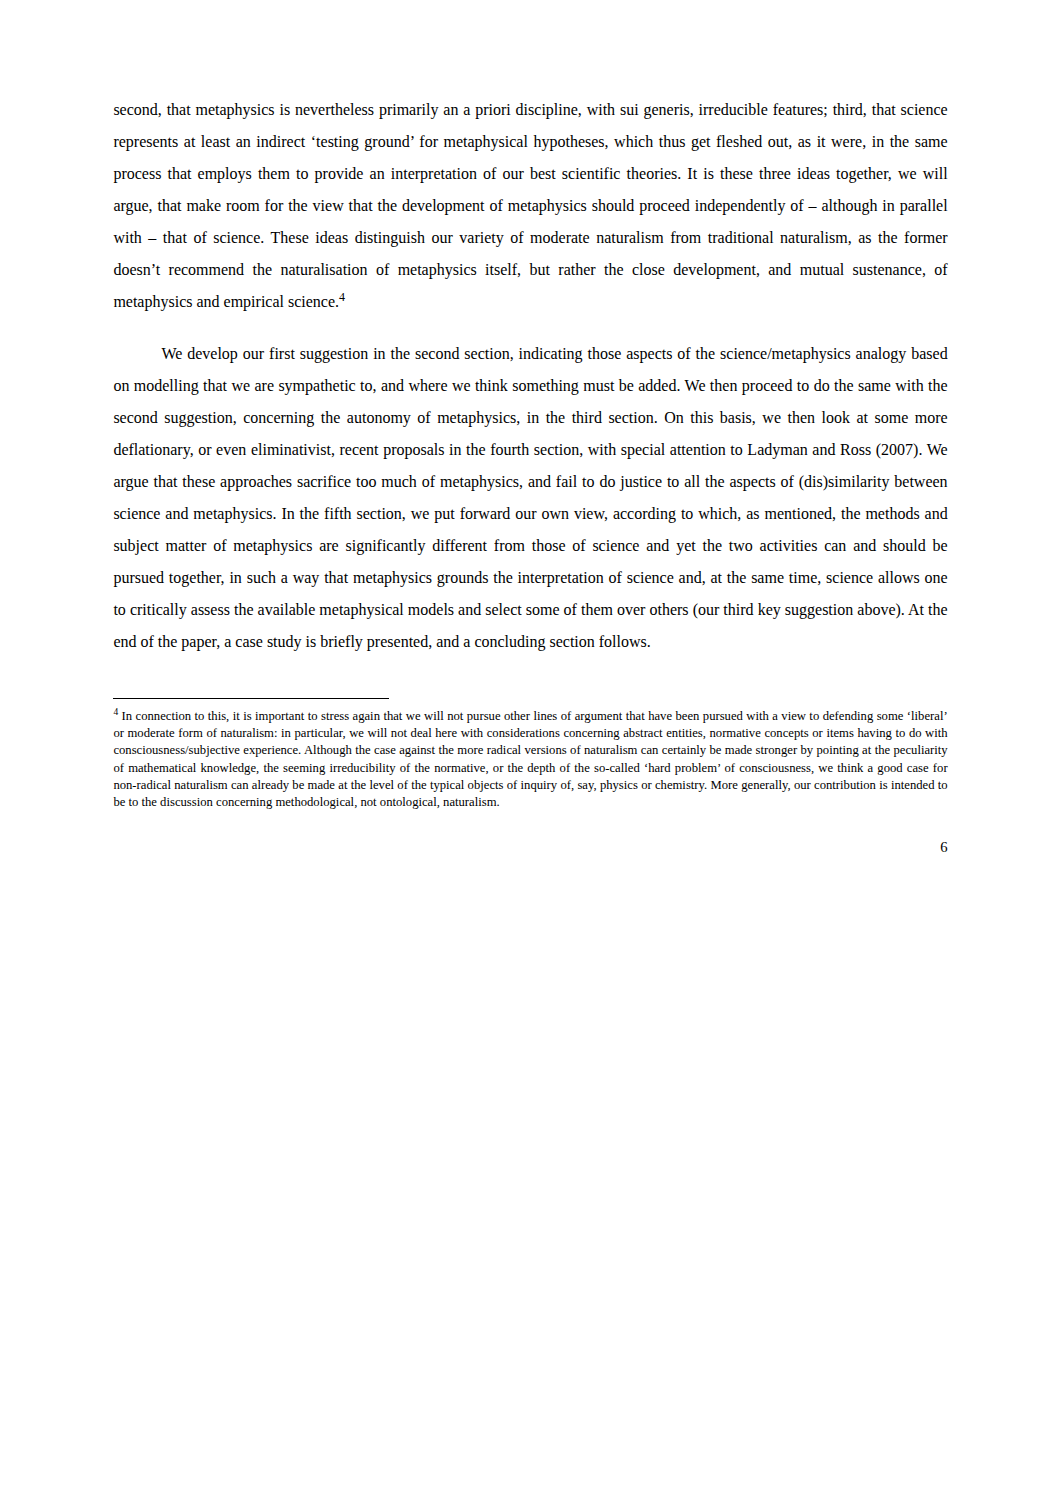second, that metaphysics is nevertheless primarily an a priori discipline, with sui generis, irreducible features; third, that science represents at least an indirect ‘testing ground’ for metaphysical hypotheses, which thus get fleshed out, as it were, in the same process that employs them to provide an interpretation of our best scientific theories. It is these three ideas together, we will argue, that make room for the view that the development of metaphysics should proceed independently of – although in parallel with – that of science. These ideas distinguish our variety of moderate naturalism from traditional naturalism, as the former doesn’t recommend the naturalisation of metaphysics itself, but rather the close development, and mutual sustenance, of metaphysics and empirical science.4
We develop our first suggestion in the second section, indicating those aspects of the science/metaphysics analogy based on modelling that we are sympathetic to, and where we think something must be added. We then proceed to do the same with the second suggestion, concerning the autonomy of metaphysics, in the third section. On this basis, we then look at some more deflationary, or even eliminativist, recent proposals in the fourth section, with special attention to Ladyman and Ross (2007). We argue that these approaches sacrifice too much of metaphysics, and fail to do justice to all the aspects of (dis)similarity between science and metaphysics. In the fifth section, we put forward our own view, according to which, as mentioned, the methods and subject matter of metaphysics are significantly different from those of science and yet the two activities can and should be pursued together, in such a way that metaphysics grounds the interpretation of science and, at the same time, science allows one to critically assess the available metaphysical models and select some of them over others (our third key suggestion above). At the end of the paper, a case study is briefly presented, and a concluding section follows.
4 In connection to this, it is important to stress again that we will not pursue other lines of argument that have been pursued with a view to defending some ‘liberal’ or moderate form of naturalism: in particular, we will not deal here with considerations concerning abstract entities, normative concepts or items having to do with consciousness/subjective experience. Although the case against the more radical versions of naturalism can certainly be made stronger by pointing at the peculiarity of mathematical knowledge, the seeming irreducibility of the normative, or the depth of the so-called ‘hard problem’ of consciousness, we think a good case for non-radical naturalism can already be made at the level of the typical objects of inquiry of, say, physics or chemistry. More generally, our contribution is intended to be to the discussion concerning methodological, not ontological, naturalism.
6